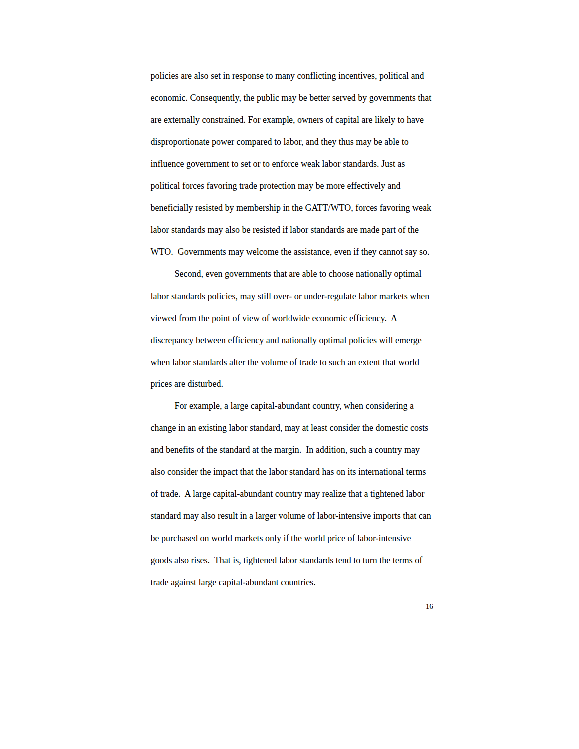policies are also set in response to many conflicting incentives, political and economic. Consequently, the public may be better served by governments that are externally constrained. For example, owners of capital are likely to have disproportionate power compared to labor, and they thus may be able to influence government to set or to enforce weak labor standards. Just as political forces favoring trade protection may be more effectively and beneficially resisted by membership in the GATT/WTO, forces favoring weak labor standards may also be resisted if labor standards are made part of the WTO. Governments may welcome the assistance, even if they cannot say so.
Second, even governments that are able to choose nationally optimal labor standards policies, may still over- or under-regulate labor markets when viewed from the point of view of worldwide economic efficiency. A discrepancy between efficiency and nationally optimal policies will emerge when labor standards alter the volume of trade to such an extent that world prices are disturbed.
For example, a large capital-abundant country, when considering a change in an existing labor standard, may at least consider the domestic costs and benefits of the standard at the margin. In addition, such a country may also consider the impact that the labor standard has on its international terms of trade. A large capital-abundant country may realize that a tightened labor standard may also result in a larger volume of labor-intensive imports that can be purchased on world markets only if the world price of labor-intensive goods also rises. That is, tightened labor standards tend to turn the terms of trade against large capital-abundant countries.
16